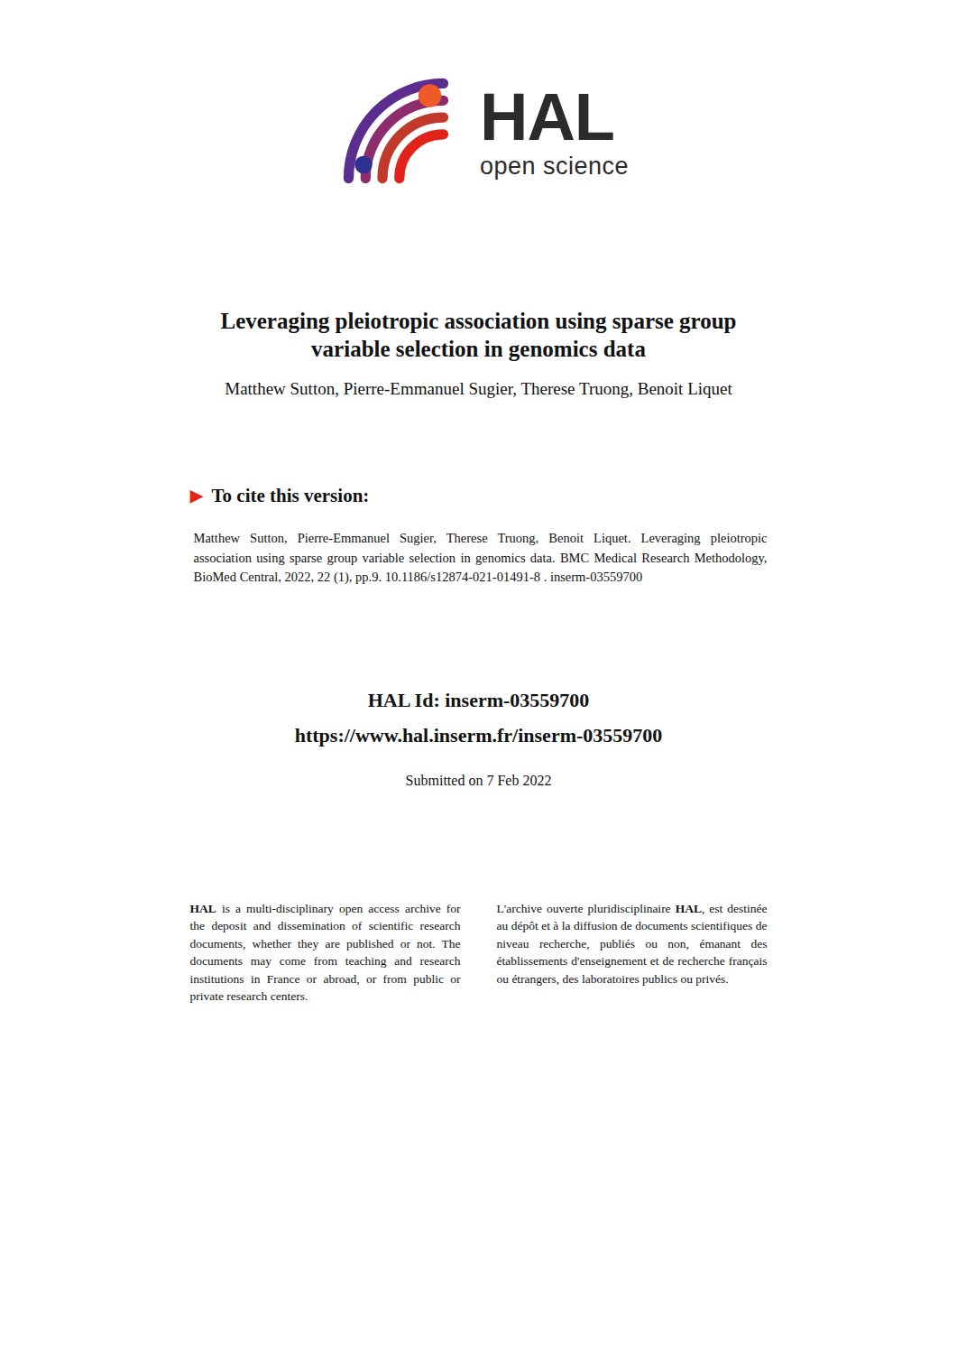HAL open science
Leveraging pleiotropic association using sparse group
variable selection in genomics data
Matthew Sutton, Pierre-Emmanuel Sugier, Therese Truong, Benoit Liquet
▶To cite this version:
Matthew Sutton, Pierre-Emmanuel Sugier, Therese Truong, Benoit Liquet. Leveraging pleiotropic association using sparse group variable selection in genomics data. BMC Medical Research Methodology, BioMed Central, 2022, 22 (1), pp.9. 10.1186/s12874-021-01491-8 . inserm-03559700
HAL Id: inserm-03559700
https://www.hal.inserm.fr/inserm-03559700
Submitted on 7 Feb 2022
HAL is a multi-disciplinary open access archive for the deposit and dissemination of scientific research documents, whether they are published or not. The documents may come from teaching and research institutions in France or abroad, or from public or private research centers.
L'archive ouverte pluridisciplinaire HAL, est destinée au dépôt et à la diffusion de documents scientifiques de niveau recherche, publiés ou non, émanant des établissements d'enseignement et de recherche français ou étrangers, des laboratoires publics ou privés.